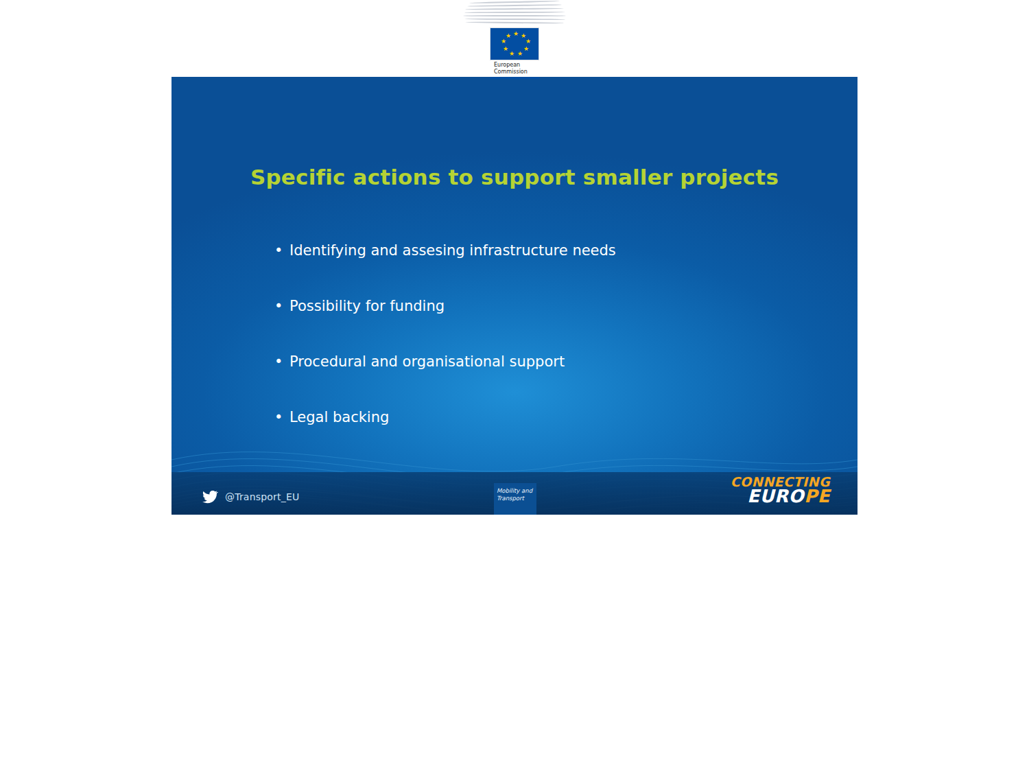★ ★ ★ ★ ★ ★ ★ ★ ★
European
Commission
Specific actions to support smaller projects
Identifying and assesing infrastructure needs
Possibility for funding
Procedural and organisational support
Legal backing
@Transport_EU
Mobility and
Transport
CONNECTING
EUROPE